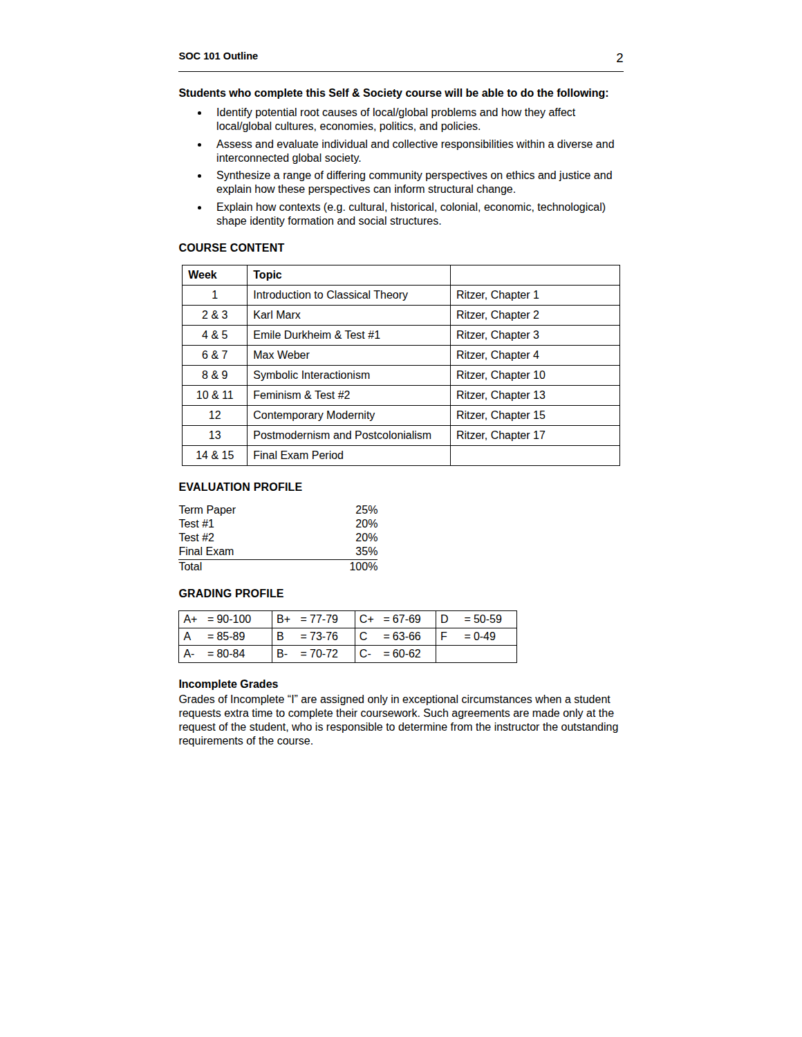SOC 101 Outline
2
Students who complete this Self & Society course will be able to do the following:
Identify potential root causes of local/global problems and how they affect local/global cultures, economies, politics, and policies.
Assess and evaluate individual and collective responsibilities within a diverse and interconnected global society.
Synthesize a range of differing community perspectives on ethics and justice and explain how these perspectives can inform structural change.
Explain how contexts (e.g. cultural, historical, colonial, economic, technological) shape identity formation and social structures.
COURSE CONTENT
| Week | Topic | |
| --- | --- | --- |
| 1 | Introduction to Classical Theory | Ritzer, Chapter 1 |
| 2 & 3 | Karl Marx | Ritzer, Chapter 2 |
| 4 & 5 | Emile Durkheim & Test #1 | Ritzer, Chapter 3 |
| 6 & 7 | Max Weber | Ritzer, Chapter 4 |
| 8 & 9 | Symbolic Interactionism | Ritzer, Chapter 10 |
| 10 & 11 | Feminism & Test #2 | Ritzer, Chapter 13 |
| 12 | Contemporary Modernity | Ritzer, Chapter 15 |
| 13 | Postmodernism and Postcolonialism | Ritzer, Chapter 17 |
| 14 & 15 | Final Exam Period | |
EVALUATION PROFILE
| Term Paper | 25% |
| Test #1 | 20% |
| Test #2 | 20% |
| Final Exam | 35% |
| Total | 100% |
GRADING PROFILE
| A+ = 90-100 | B+ = 77-79 | C+ = 67-69 | D = 50-59 |
| A = 85-89 | B = 73-76 | C = 63-66 | F = 0-49 |
| A- = 80-84 | B- = 70-72 | C- = 60-62 | |
Incomplete Grades
Grades of Incomplete “I” are assigned only in exceptional circumstances when a student requests extra time to complete their coursework. Such agreements are made only at the request of the student, who is responsible to determine from the instructor the outstanding requirements of the course.